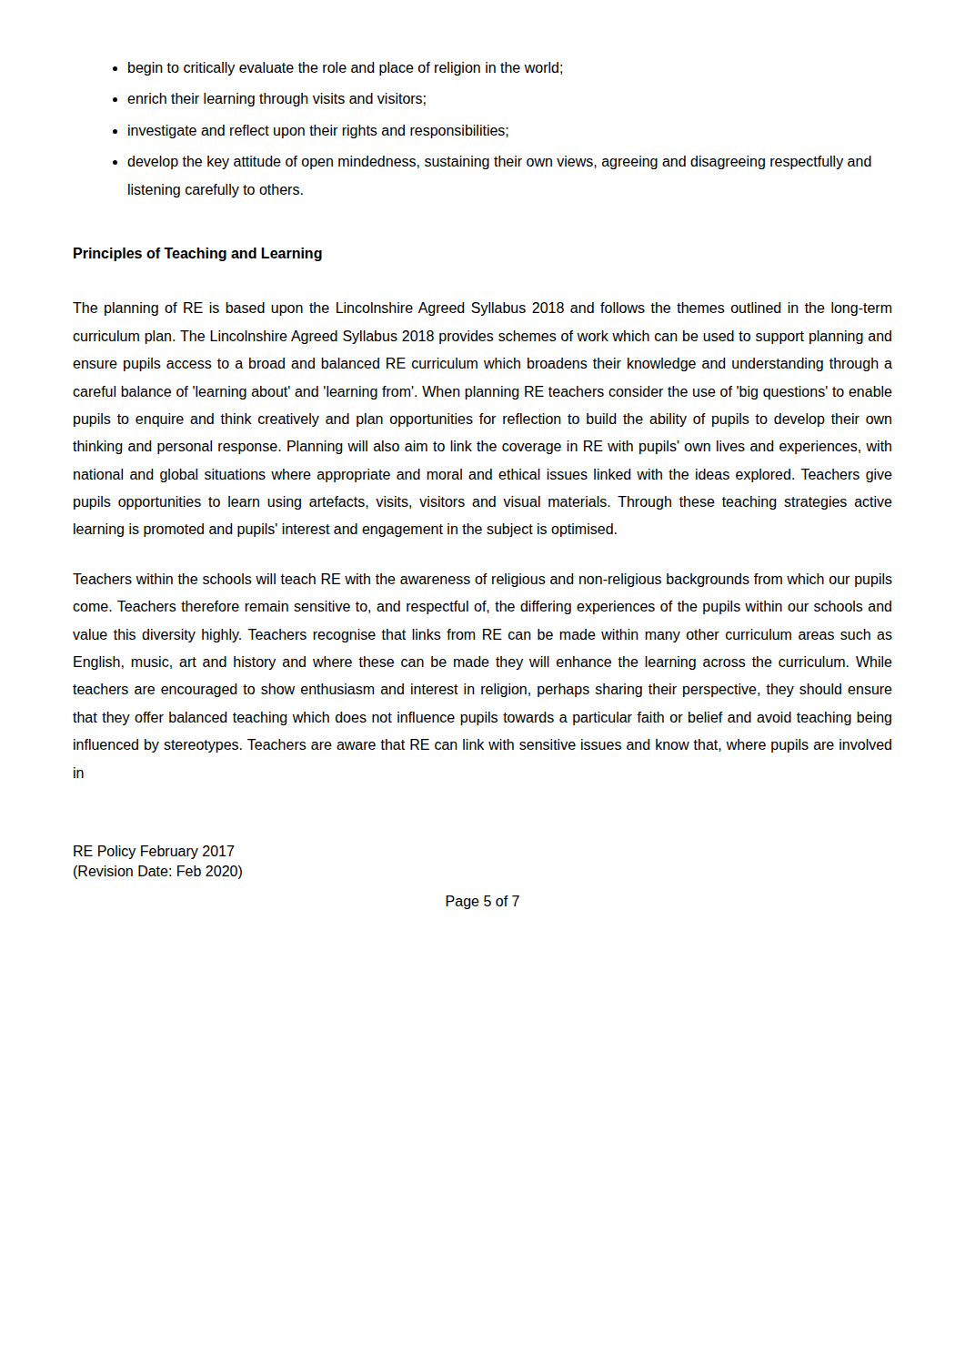begin to critically evaluate the role and place of religion in the world;
enrich their learning through visits and visitors;
investigate and reflect upon their rights and responsibilities;
develop the key attitude of open mindedness, sustaining their own views, agreeing and disagreeing respectfully and listening carefully to others.
Principles of Teaching and Learning
The planning of RE is based upon the Lincolnshire Agreed Syllabus 2018 and follows the themes outlined in the long-term curriculum plan. The Lincolnshire Agreed Syllabus 2018 provides schemes of work which can be used to support planning and ensure pupils access to a broad and balanced RE curriculum which broadens their knowledge and understanding through a careful balance of 'learning about' and 'learning from'. When planning RE teachers consider the use of 'big questions' to enable pupils to enquire and think creatively and plan opportunities for reflection to build the ability of pupils to develop their own thinking and personal response. Planning will also aim to link the coverage in RE with pupils' own lives and experiences, with national and global situations where appropriate and moral and ethical issues linked with the ideas explored. Teachers give pupils opportunities to learn using artefacts, visits, visitors and visual materials. Through these teaching strategies active learning is promoted and pupils' interest and engagement in the subject is optimised.
Teachers within the schools will teach RE with the awareness of religious and non-religious backgrounds from which our pupils come. Teachers therefore remain sensitive to, and respectful of, the differing experiences of the pupils within our schools and value this diversity highly. Teachers recognise that links from RE can be made within many other curriculum areas such as English, music, art and history and where these can be made they will enhance the learning across the curriculum. While teachers are encouraged to show enthusiasm and interest in religion, perhaps sharing their perspective, they should ensure that they offer balanced teaching which does not influence pupils towards a particular faith or belief and avoid teaching being influenced by stereotypes. Teachers are aware that RE can link with sensitive issues and know that, where pupils are involved in
RE Policy February 2017
(Revision Date: Feb 2020)
Page 5 of 7